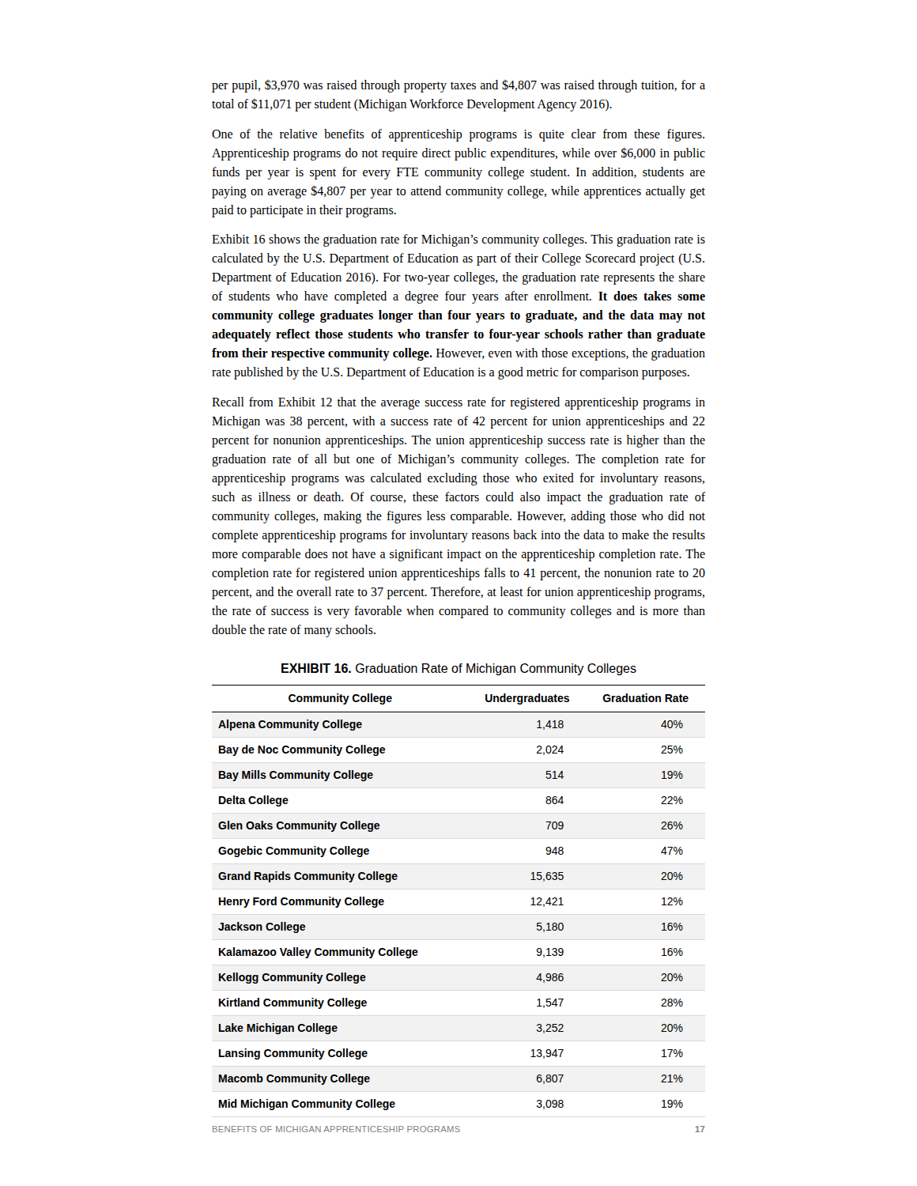per pupil, $3,970 was raised through property taxes and $4,807 was raised through tuition, for a total of $11,071 per student (Michigan Workforce Development Agency 2016).
One of the relative benefits of apprenticeship programs is quite clear from these figures. Apprenticeship programs do not require direct public expenditures, while over $6,000 in public funds per year is spent for every FTE community college student. In addition, students are paying on average $4,807 per year to attend community college, while apprentices actually get paid to participate in their programs.
Exhibit 16 shows the graduation rate for Michigan’s community colleges. This graduation rate is calculated by the U.S. Department of Education as part of their College Scorecard project (U.S. Department of Education 2016). For two-year colleges, the graduation rate represents the share of students who have completed a degree four years after enrollment. It does takes some community college graduates longer than four years to graduate, and the data may not adequately reflect those students who transfer to four-year schools rather than graduate from their respective community college. However, even with those exceptions, the graduation rate published by the U.S. Department of Education is a good metric for comparison purposes.
Recall from Exhibit 12 that the average success rate for registered apprenticeship programs in Michigan was 38 percent, with a success rate of 42 percent for union apprenticeships and 22 percent for nonunion apprenticeships. The union apprenticeship success rate is higher than the graduation rate of all but one of Michigan’s community colleges. The completion rate for apprenticeship programs was calculated excluding those who exited for involuntary reasons, such as illness or death. Of course, these factors could also impact the graduation rate of community colleges, making the figures less comparable. However, adding those who did not complete apprenticeship programs for involuntary reasons back into the data to make the results more comparable does not have a significant impact on the apprenticeship completion rate. The completion rate for registered union apprenticeships falls to 41 percent, the nonunion rate to 20 percent, and the overall rate to 37 percent. Therefore, at least for union apprenticeship programs, the rate of success is very favorable when compared to community colleges and is more than double the rate of many schools.
EXHIBIT 16. Graduation Rate of Michigan Community Colleges
| Community College | Undergraduates | Graduation Rate |
| --- | --- | --- |
| Alpena Community College | 1,418 | 40% |
| Bay de Noc Community College | 2,024 | 25% |
| Bay Mills Community College | 514 | 19% |
| Delta College | 864 | 22% |
| Glen Oaks Community College | 709 | 26% |
| Gogebic Community College | 948 | 47% |
| Grand Rapids Community College | 15,635 | 20% |
| Henry Ford Community College | 12,421 | 12% |
| Jackson College | 5,180 | 16% |
| Kalamazoo Valley Community College | 9,139 | 16% |
| Kellogg Community College | 4,986 | 20% |
| Kirtland Community College | 1,547 | 28% |
| Lake Michigan College | 3,252 | 20% |
| Lansing Community College | 13,947 | 17% |
| Macomb Community College | 6,807 | 21% |
| Mid Michigan Community College | 3,098 | 19% |
BENEFITS OF MICHIGAN APPRENTICESHIP PROGRAMS 17